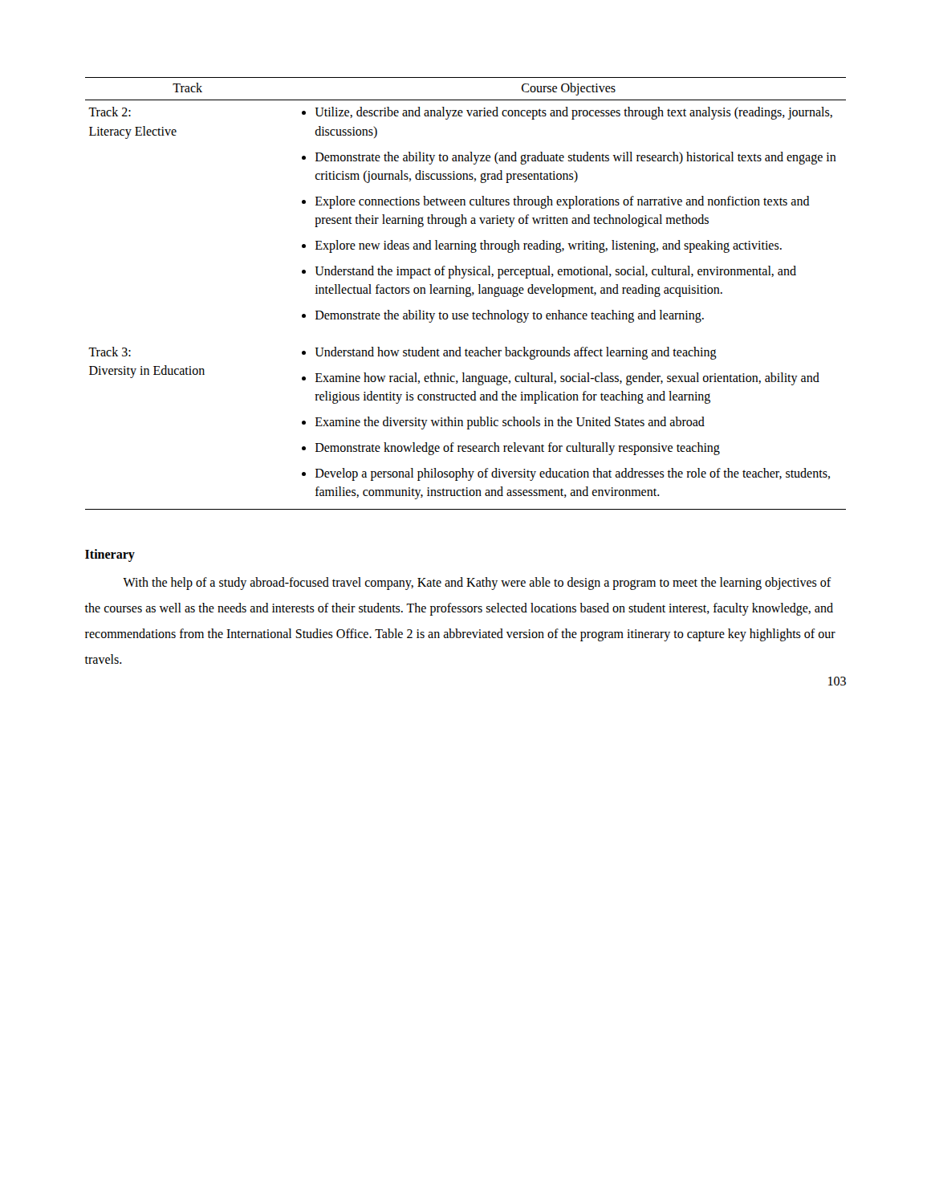| Track | Course Objectives |
| --- | --- |
| Track 2: Literacy Elective | Utilize, describe and analyze varied concepts and processes through text analysis (readings, journals, discussions) Demonstrate the ability to analyze (and graduate students will research) historical texts and engage in criticism (journals, discussions, grad presentations) Explore connections between cultures through explorations of narrative and nonfiction texts and present their learning through a variety of written and technological methods Explore new ideas and learning through reading, writing, listening, and speaking activities. Understand the impact of physical, perceptual, emotional, social, cultural, environmental, and intellectual factors on learning, language development, and reading acquisition. Demonstrate the ability to use technology to enhance teaching and learning. |
| Track 3: Diversity in Education | Understand how student and teacher backgrounds affect learning and teaching Examine how racial, ethnic, language, cultural, social-class, gender, sexual orientation, ability and religious identity is constructed and the implication for teaching and learning Examine the diversity within public schools in the United States and abroad Demonstrate knowledge of research relevant for culturally responsive teaching Develop a personal philosophy of diversity education that addresses the role of the teacher, students, families, community, instruction and assessment, and environment. |
Itinerary
With the help of a study abroad-focused travel company, Kate and Kathy were able to design a program to meet the learning objectives of the courses as well as the needs and interests of their students. The professors selected locations based on student interest, faculty knowledge, and recommendations from the International Studies Office. Table 2 is an abbreviated version of the program itinerary to capture key highlights of our travels.
103